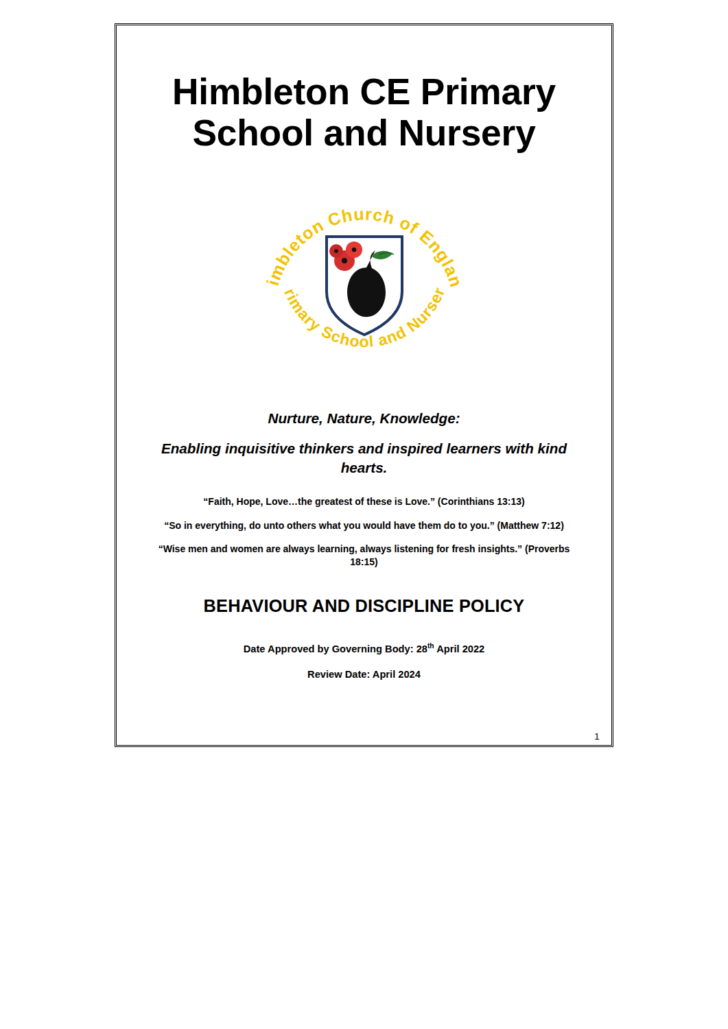Himbleton CE Primary School and Nursery
Himbleton Church of England Primary School and Nursery
Nurture, Nature, Knowledge:
Enabling inquisitive thinkers and inspired learners with kind hearts.
“Faith, Hope, Love…the greatest of these is Love.” (Corinthians 13:13)
“So in everything, do unto others what you would have them do to you.” (Matthew 7:12)
“Wise men and women are always learning, always listening for fresh insights.” (Proverbs 18:15)
BEHAVIOUR AND DISCIPLINE POLICY
Date Approved by Governing Body: 28th April 2022
Review Date: April 2024
1